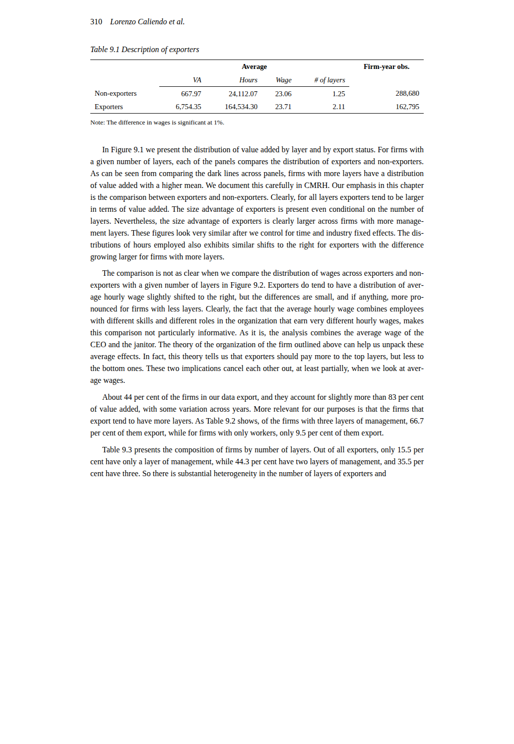310 Lorenzo Caliendo et al.
Table 9.1 Description of exporters
| | Average | Firm-year obs. |
| --- | --- | --- |
| | VA | Hours | Wage | # of layers | |
| Non-exporters | 667.97 | 24,112.07 | 23.06 | 1.25 | 288,680 |
| Exporters | 6,754.35 | 164,534.30 | 23.71 | 2.11 | 162,795 |
Note: The difference in wages is significant at 1%.
In Figure 9.1 we present the distribution of value added by layer and by export status. For firms with a given number of layers, each of the panels compares the distribution of exporters and non-exporters. As can be seen from comparing the dark lines across panels, firms with more layers have a distribution of value added with a higher mean. We document this carefully in CMRH. Our emphasis in this chapter is the comparison between exporters and non-exporters. Clearly, for all layers exporters tend to be larger in terms of value added. The size advantage of exporters is present even conditional on the number of layers. Nevertheless, the size advantage of exporters is clearly larger across firms with more management layers. These figures look very similar after we control for time and industry fixed effects. The distributions of hours employed also exhibits similar shifts to the right for exporters with the difference growing larger for firms with more layers.
The comparison is not as clear when we compare the distribution of wages across exporters and non-exporters with a given number of layers in Figure 9.2. Exporters do tend to have a distribution of average hourly wage slightly shifted to the right, but the differences are small, and if anything, more pronounced for firms with less layers. Clearly, the fact that the average hourly wage combines employees with different skills and different roles in the organization that earn very different hourly wages, makes this comparison not particularly informative. As it is, the analysis combines the average wage of the CEO and the janitor. The theory of the organization of the firm outlined above can help us unpack these average effects. In fact, this theory tells us that exporters should pay more to the top layers, but less to the bottom ones. These two implications cancel each other out, at least partially, when we look at average wages.
About 44 per cent of the firms in our data export, and they account for slightly more than 83 per cent of value added, with some variation across years. More relevant for our purposes is that the firms that export tend to have more layers. As Table 9.2 shows, of the firms with three layers of management, 66.7 per cent of them export, while for firms with only workers, only 9.5 per cent of them export.
Table 9.3 presents the composition of firms by number of layers. Out of all exporters, only 15.5 per cent have only a layer of management, while 44.3 per cent have two layers of management, and 35.5 per cent have three. So there is substantial heterogeneity in the number of layers of exporters and